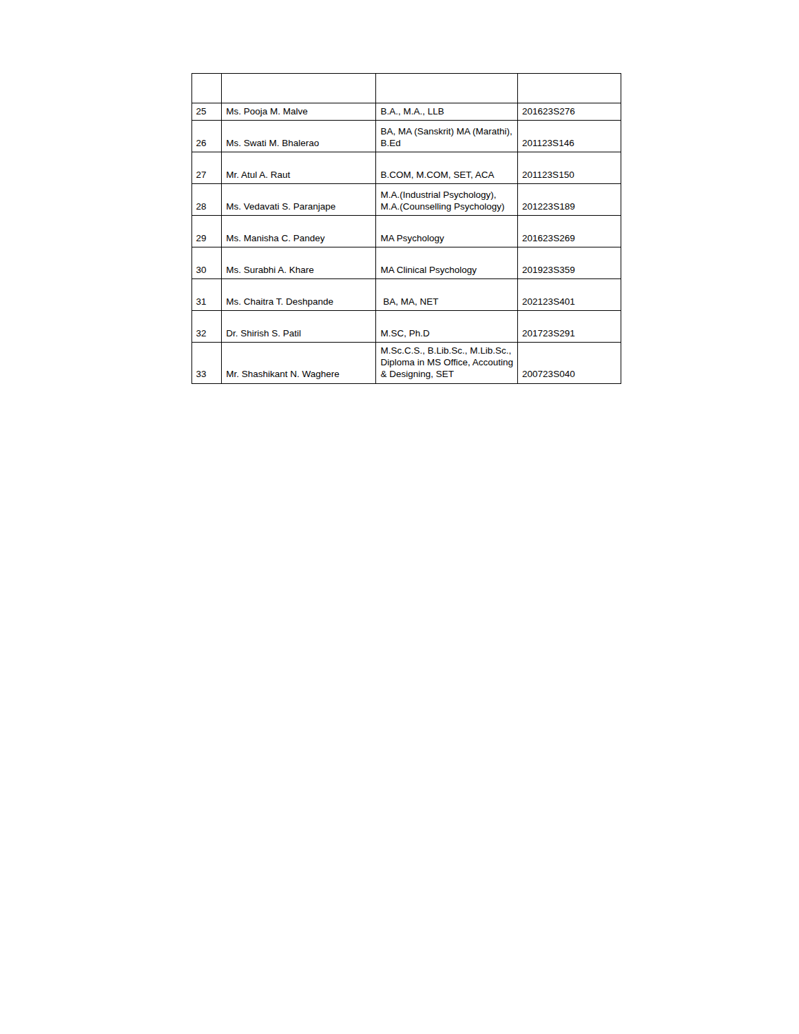| 25 | Ms. Pooja M. Malve | B.A., M.A., LLB | 201623S276 |
| 26 | Ms. Swati M. Bhalerao | BA, MA (Sanskrit) MA (Marathi), B.Ed | 201123S146 |
| 27 | Mr. Atul A. Raut | B.COM, M.COM, SET, ACA | 201123S150 |
| 28 | Ms. Vedavati S. Paranjape | M.A.(Industrial Psychology), M.A.(Counselling Psychology) | 201223S189 |
| 29 | Ms. Manisha C. Pandey | MA Psychology | 201623S269 |
| 30 | Ms. Surabhi A. Khare | MA Clinical Psychology | 201923S359 |
| 31 | Ms. Chaitra T. Deshpande | BA, MA, NET | 202123S401 |
| 32 | Dr. Shirish S. Patil | M.SC, Ph.D | 201723S291 |
| 33 | Mr. Shashikant N. Waghere | M.Sc.C.S., B.Lib.Sc., M.Lib.Sc., Diploma in MS Office, Accouting & Designing, SET | 200723S040 |